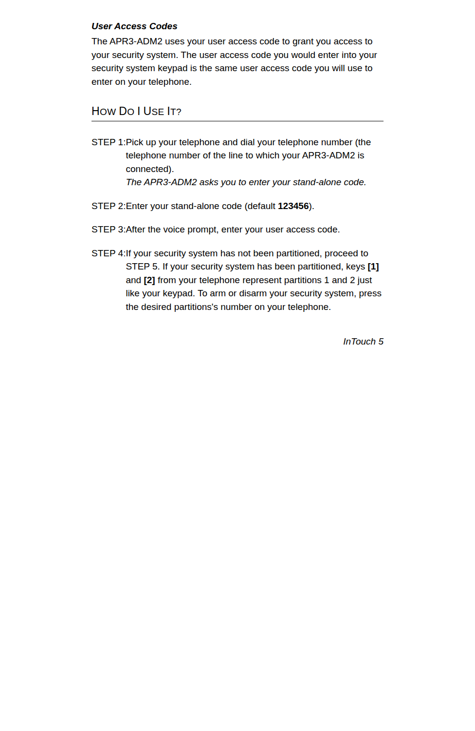User Access Codes
The APR3-ADM2 uses your user access code to grant you access to your security system. The user access code you would enter into your security system keypad is the same user access code you will use to enter on your telephone.
HOW DO I USE IT?
| STEP 1: | Pick up your telephone and dial your telephone number (the telephone number of the line to which your APR3-ADM2 is connected). The APR3-ADM2 asks you to enter your stand-alone code. |
| STEP 2: | Enter your stand-alone code (default 123456 ). |
| STEP 3: | After the voice prompt, enter your user access code. |
| STEP 4: | If your security system has not been partitioned, proceed to STEP 5. If your security system has been partitioned, keys [1] and [2] from your telephone represent partitions 1 and 2 just like your keypad. To arm or disarm your security system, press the desired partitions's number on your telephone. |
InTouch 5